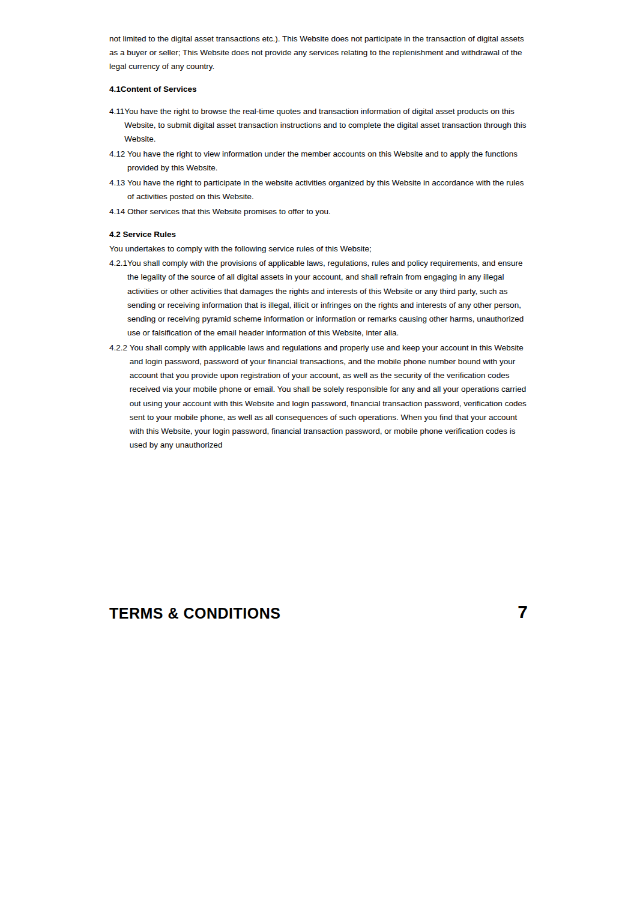not limited to the digital asset transactions etc.). This Website does not participate in the transaction of digital assets as a buyer or seller; This Website does not provide any services relating to the replenishment and withdrawal of the legal currency of any country.
4.1Content of Services
4.11 You have the right to browse the real-time quotes and transaction information of digital asset products on this Website, to submit digital asset transaction instructions and to complete the digital asset transaction through this Website.
4.12 You have the right to view information under the member accounts on this Website and to apply the functions provided by this Website.
4.13 You have the right to participate in the website activities organized by this Website in accordance with the rules of activities posted on this Website.
4.14 Other services that this Website promises to offer to you.
4.2 Service Rules
You undertakes to comply with the following service rules of this Website;
4.2.1 You shall comply with the provisions of applicable laws, regulations, rules and policy requirements, and ensure the legality of the source of all digital assets in your account, and shall refrain from engaging in any illegal activities or other activities that damages the rights and interests of this Website or any third party, such as sending or receiving information that is illegal, illicit or infringes on the rights and interests of any other person, sending or receiving pyramid scheme information or information or remarks causing other harms, unauthorized use or falsification of the email header information of this Website, inter alia.
4.2.2 You shall comply with applicable laws and regulations and properly use and keep your account in this Website and login password, password of your financial transactions, and the mobile phone number bound with your account that you provide upon registration of your account, as well as the security of the verification codes received via your mobile phone or email. You shall be solely responsible for any and all your operations carried out using your account with this Website and login password, financial transaction password, verification codes sent to your mobile phone, as well as all consequences of such operations. When you find that your account with this Website, your login password, financial transaction password, or mobile phone verification codes is used by any unauthorized
TERMS & CONDITIONS
7